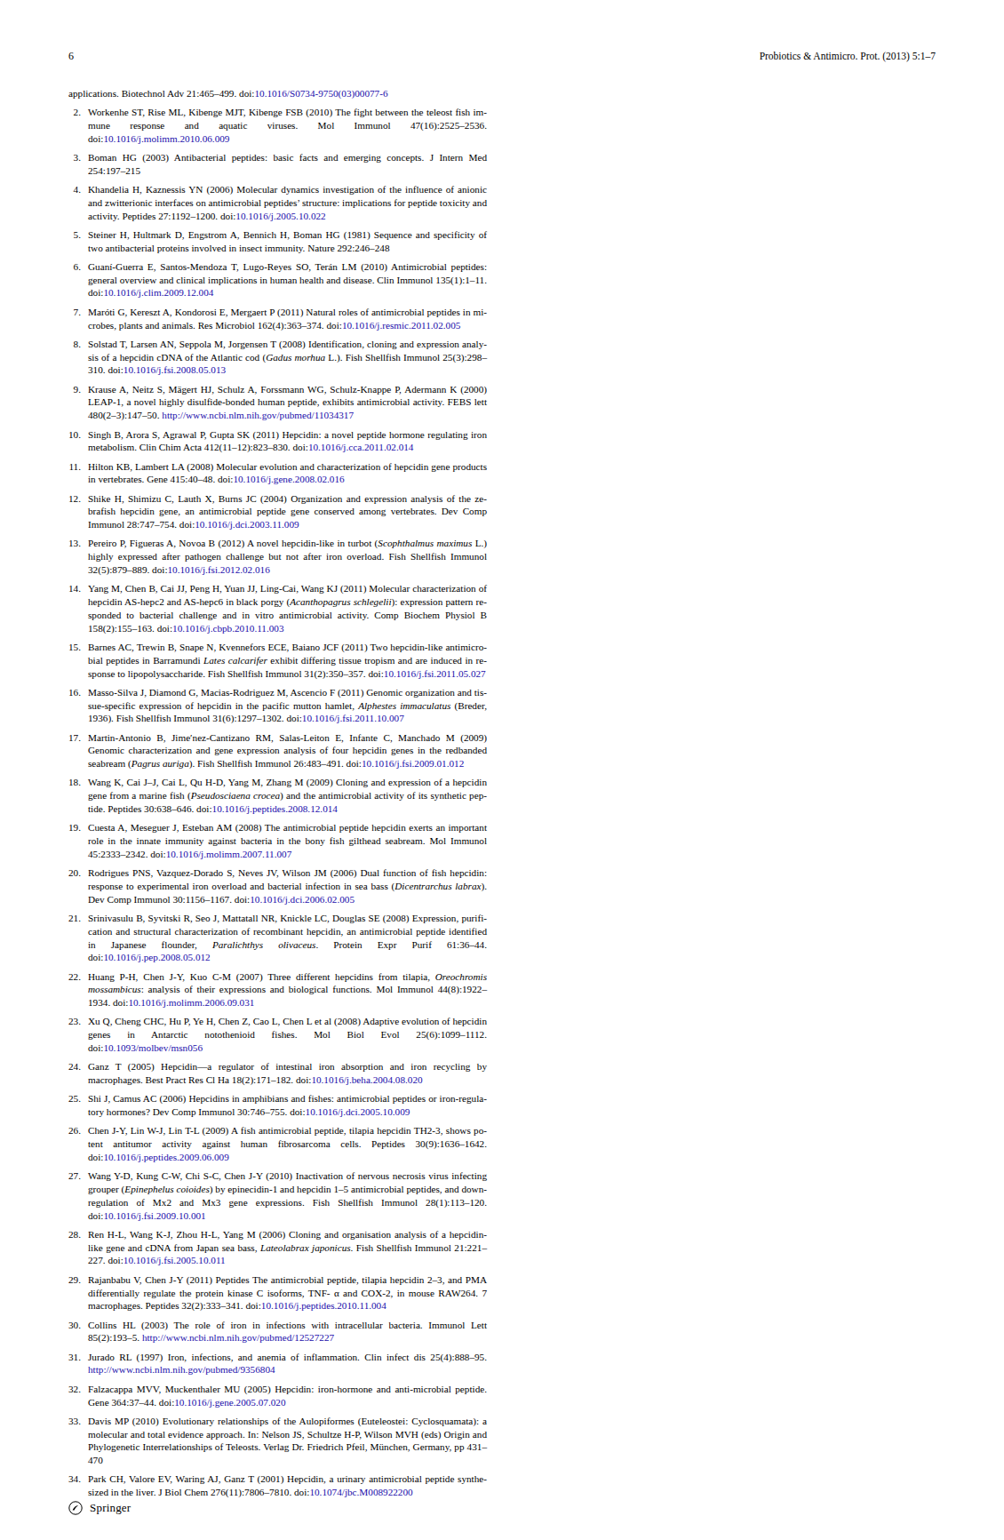6
Probiotics & Antimicro. Prot. (2013) 5:1–7
applications. Biotechnol Adv 21:465–499. doi:10.1016/S0734-9750(03)00077-6
2. Workenhe ST, Rise ML, Kibenge MJT, Kibenge FSB (2010) The fight between the teleost fish immune response and aquatic viruses. Mol Immunol 47(16):2525–2536. doi:10.1016/j.molimm.2010.06.009
3. Boman HG (2003) Antibacterial peptides: basic facts and emerging concepts. J Intern Med 254:197–215
4. Khandelia H, Kaznessis YN (2006) Molecular dynamics investigation of the influence of anionic and zwitterionic interfaces on antimicrobial peptides’ structure: implications for peptide toxicity and activity. Peptides 27:1192–1200. doi:10.1016/j.2005.10.022
5. Steiner H, Hultmark D, Engstrom A, Bennich H, Boman HG (1981) Sequence and specificity of two antibacterial proteins involved in insect immunity. Nature 292:246–248
6. Guaní-Guerra E, Santos-Mendoza T, Lugo-Reyes SO, Terán LM (2010) Antimicrobial peptides: general overview and clinical implications in human health and disease. Clin Immunol 135(1):1–11. doi:10.1016/j.clim.2009.12.004
7. Maróti G, Kereszt A, Kondorosi E, Mergaert P (2011) Natural roles of antimicrobial peptides in microbes, plants and animals. Res Microbiol 162(4):363–374. doi:10.1016/j.resmic.2011.02.005
8. Solstad T, Larsen AN, Seppola M, Jorgensen T (2008) Identification, cloning and expression analysis of a hepcidin cDNA of the Atlantic cod (Gadus morhua L.). Fish Shellfish Immunol 25(3):298–310. doi:10.1016/j.fsi.2008.05.013
9. Krause A, Neitz S, Mägert HJ, Schulz A, Forssmann WG, Schulz-Knappe P, Adermann K (2000) LEAP-1, a novel highly disulfide-bonded human peptide, exhibits antimicrobial activity. FEBS lett 480(2–3):147–50. http://www.ncbi.nlm.nih.gov/pubmed/11034317
10. Singh B, Arora S, Agrawal P, Gupta SK (2011) Hepcidin: a novel peptide hormone regulating iron metabolism. Clin Chim Acta 412(11–12):823–830. doi:10.1016/j.cca.2011.02.014
11. Hilton KB, Lambert LA (2008) Molecular evolution and characterization of hepcidin gene products in vertebrates. Gene 415:40–48. doi:10.1016/j.gene.2008.02.016
12. Shike H, Shimizu C, Lauth X, Burns JC (2004) Organization and expression analysis of the zebrafish hepcidin gene, an antimicrobial peptide gene conserved among vertebrates. Dev Comp Immunol 28:747–754. doi:10.1016/j.dci.2003.11.009
13. Pereiro P, Figueras A, Novoa B (2012) A novel hepcidin-like in turbot (Scophthalmus maximus L.) highly expressed after pathogen challenge but not after iron overload. Fish Shellfish Immunol 32(5):879–889. doi:10.1016/j.fsi.2012.02.016
14. Yang M, Chen B, Cai JJ, Peng H, Yuan JJ, Ling-Cai, Wang KJ (2011) Molecular characterization of hepcidin AS-hepc2 and AS-hepc6 in black porgy (Acanthopagrus schlegelii): expression pattern responded to bacterial challenge and in vitro antimicrobial activity. Comp Biochem Physiol B 158(2):155–163. doi:10.1016/j.cbpb.2010.11.003
15. Barnes AC, Trewin B, Snape N, Kvennefors ECE, Baiano JCF (2011) Two hepcidin-like antimicrobial peptides in Barramundi Lates calcarifer exhibit differing tissue tropism and are induced in response to lipopolysaccharide. Fish Shellfish Immunol 31(2):350–357. doi:10.1016/j.fsi.2011.05.027
16. Masso-Silva J, Diamond G, Macias-Rodriguez M, Ascencio F (2011) Genomic organization and tissue-specific expression of hepcidin in the pacific mutton hamlet, Alphestes immaculatus (Breder, 1936). Fish Shellfish Immunol 31(6):1297–1302. doi:10.1016/j.fsi.2011.10.007
17. Martin-Antonio B, Jime′nez-Cantizano RM, Salas-Leiton E, Infante C, Manchado M (2009) Genomic characterization and gene expression analysis of four hepcidin genes in the redbanded seabream (Pagrus auriga). Fish Shellfish Immunol 26:483–491. doi:10.1016/j.fsi.2009.01.012
18. Wang K, Cai J–J, Cai L, Qu H-D, Yang M, Zhang M (2009) Cloning and expression of a hepcidin gene from a marine fish (Pseudosciaena crocea) and the antimicrobial activity of its synthetic peptide. Peptides 30:638–646. doi:10.1016/j.peptides.2008.12.014
19. Cuesta A, Meseguer J, Esteban AM (2008) The antimicrobial peptide hepcidin exerts an important role in the innate immunity against bacteria in the bony fish gilthead seabream. Mol Immunol 45:2333–2342. doi:10.1016/j.molimm.2007.11.007
20. Rodrigues PNS, Vazquez-Dorado S, Neves JV, Wilson JM (2006) Dual function of fish hepcidin: response to experimental iron overload and bacterial infection in sea bass (Dicentrarchus labrax). Dev Comp Immunol 30:1156–1167. doi:10.1016/j.dci.2006.02.005
21. Srinivasulu B, Syvitski R, Seo J, Mattatall NR, Knickle LC, Douglas SE (2008) Expression, purification and structural characterization of recombinant hepcidin, an antimicrobial peptide identified in Japanese flounder, Paralichthys olivaceus. Protein Expr Purif 61:36–44. doi:10.1016/j.pep.2008.05.012
22. Huang P-H, Chen J-Y, Kuo C-M (2007) Three different hepcidins from tilapia, Oreochromis mossambicus: analysis of their expressions and biological functions. Mol Immunol 44(8):1922–1934. doi:10.1016/j.molimm.2006.09.031
23. Xu Q, Cheng CHC, Hu P, Ye H, Chen Z, Cao L, Chen L et al (2008) Adaptive evolution of hepcidin genes in Antarctic notothenioid fishes. Mol Biol Evol 25(6):1099–1112. doi:10.1093/molbev/msn056
24. Ganz T (2005) Hepcidin—a regulator of intestinal iron absorption and iron recycling by macrophages. Best Pract Res Cl Ha 18(2):171–182. doi:10.1016/j.beha.2004.08.020
25. Shi J, Camus AC (2006) Hepcidins in amphibians and fishes: antimicrobial peptides or iron-regulatory hormones? Dev Comp Immunol 30:746–755. doi:10.1016/j.dci.2005.10.009
26. Chen J-Y, Lin W-J, Lin T-L (2009) A fish antimicrobial peptide, tilapia hepcidin TH2-3, shows potent antitumor activity against human fibrosarcoma cells. Peptides 30(9):1636–1642. doi:10.1016/j.peptides.2009.06.009
27. Wang Y-D, Kung C-W, Chi S-C, Chen J-Y (2010) Inactivation of nervous necrosis virus infecting grouper (Epinephelus coioides) by epinecidin-1 and hepcidin 1–5 antimicrobial peptides, and downregulation of Mx2 and Mx3 gene expressions. Fish Shellfish Immunol 28(1):113–120. doi:10.1016/j.fsi.2009.10.001
28. Ren H-L, Wang K-J, Zhou H-L, Yang M (2006) Cloning and organisation analysis of a hepcidin-like gene and cDNA from Japan sea bass, Lateolabrax japonicus. Fish Shellfish Immunol 21:221–227. doi:10.1016/j.fsi.2005.10.011
29. Rajanbabu V, Chen J-Y (2011) Peptides The antimicrobial peptide, tilapia hepcidin 2–3, and PMA differentially regulate the protein kinase C isoforms, TNF- α and COX-2, in mouse RAW264. 7 macrophages. Peptides 32(2):333–341. doi:10.1016/j.peptides.2010.11.004
30. Collins HL (2003) The role of iron in infections with intracellular bacteria. Immunol Lett 85(2):193–5. http://www.ncbi.nlm.nih.gov/pubmed/12527227
31. Jurado RL (1997) Iron, infections, and anemia of inflammation. Clin infect dis 25(4):888–95. http://www.ncbi.nlm.nih.gov/pubmed/9356804
32. Falzacappa MVV, Muckenthaler MU (2005) Hepcidin: iron-hormone and anti-microbial peptide. Gene 364:37–44. doi:10.1016/j.gene.2005.07.020
33. Davis MP (2010) Evolutionary relationships of the Aulopiformes (Euteleostei: Cyclosquamata): a molecular and total evidence approach. In: Nelson JS, Schultze H-P, Wilson MVH (eds) Origin and Phylogenetic Interrelationships of Teleosts. Verlag Dr. Friedrich Pfeil, München, Germany, pp 431–470
34. Park CH, Valore EV, Waring AJ, Ganz T (2001) Hepcidin, a urinary antimicrobial peptide synthesized in the liver. J Biol Chem 276(11):7806–7810. doi:10.1074/jbc.M008922200
Springer